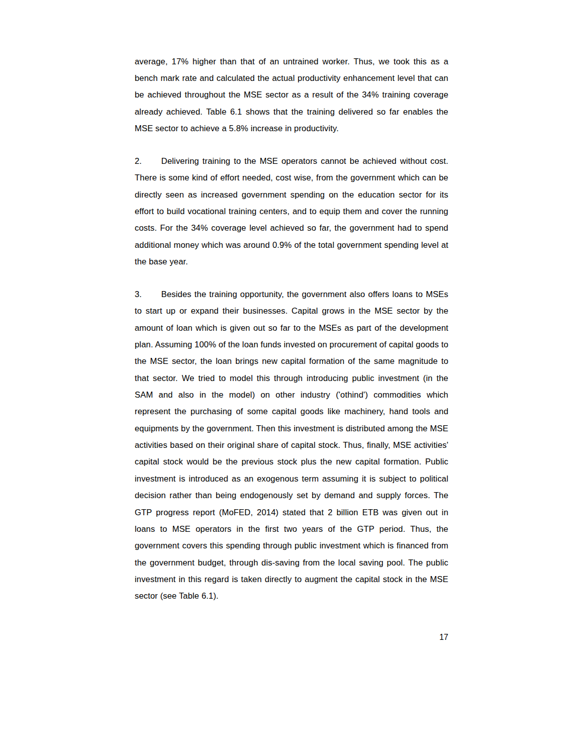average, 17% higher than that of an untrained worker. Thus, we took this as a bench mark rate and calculated the actual productivity enhancement level that can be achieved throughout the MSE sector as a result of the 34% training coverage already achieved. Table 6.1 shows that the training delivered so far enables the MSE sector to achieve a 5.8% increase in productivity.
2. Delivering training to the MSE operators cannot be achieved without cost. There is some kind of effort needed, cost wise, from the government which can be directly seen as increased government spending on the education sector for its effort to build vocational training centers, and to equip them and cover the running costs. For the 34% coverage level achieved so far, the government had to spend additional money which was around 0.9% of the total government spending level at the base year.
3. Besides the training opportunity, the government also offers loans to MSEs to start up or expand their businesses. Capital grows in the MSE sector by the amount of loan which is given out so far to the MSEs as part of the development plan. Assuming 100% of the loan funds invested on procurement of capital goods to the MSE sector, the loan brings new capital formation of the same magnitude to that sector. We tried to model this through introducing public investment (in the SAM and also in the model) on other industry ('othind') commodities which represent the purchasing of some capital goods like machinery, hand tools and equipments by the government. Then this investment is distributed among the MSE activities based on their original share of capital stock. Thus, finally, MSE activities' capital stock would be the previous stock plus the new capital formation. Public investment is introduced as an exogenous term assuming it is subject to political decision rather than being endogenously set by demand and supply forces. The GTP progress report (MoFED, 2014) stated that 2 billion ETB was given out in loans to MSE operators in the first two years of the GTP period. Thus, the government covers this spending through public investment which is financed from the government budget, through dis-saving from the local saving pool. The public investment in this regard is taken directly to augment the capital stock in the MSE sector (see Table 6.1).
17